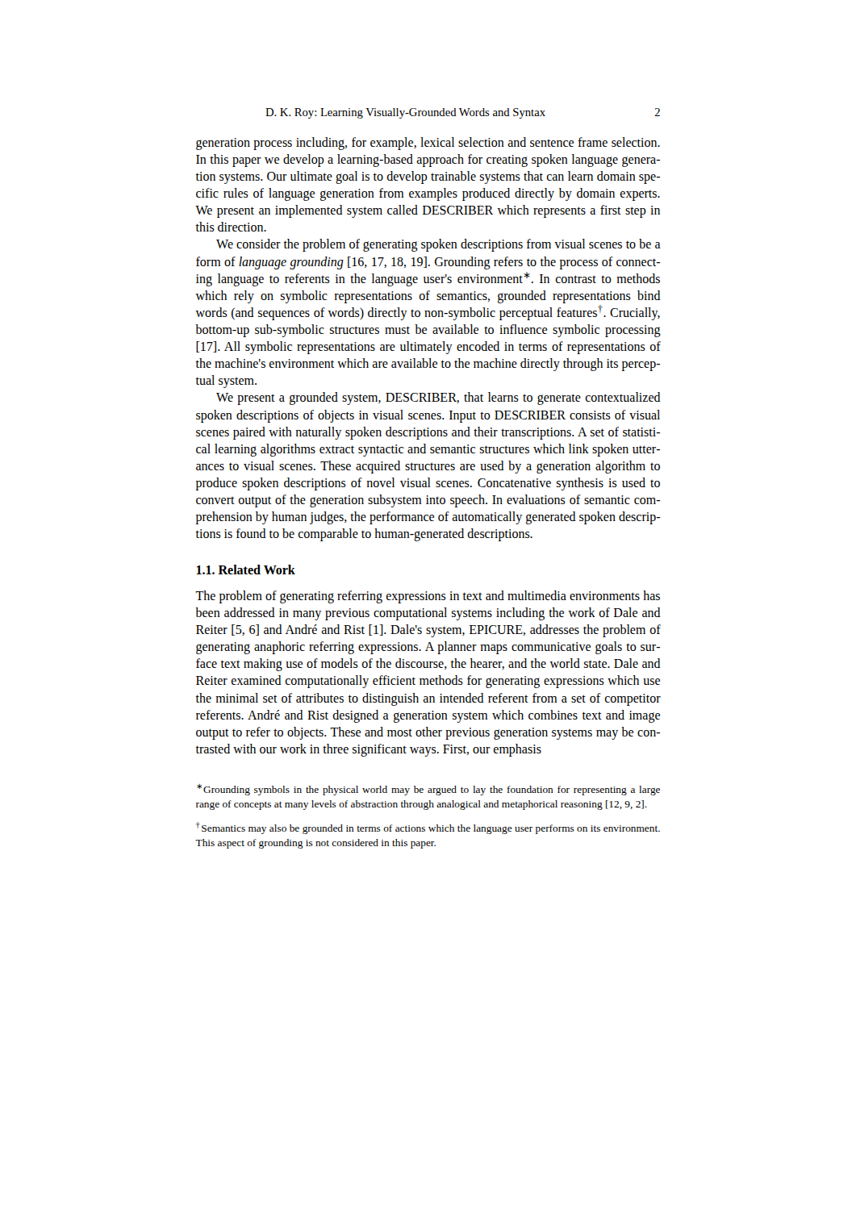D. K. Roy: Learning Visually-Grounded Words and Syntax 2
generation process including, for example, lexical selection and sentence frame selection. In this paper we develop a learning-based approach for creating spoken language generation systems. Our ultimate goal is to develop trainable systems that can learn domain specific rules of language generation from examples produced directly by domain experts. We present an implemented system called DESCRIBER which represents a first step in this direction.
We consider the problem of generating spoken descriptions from visual scenes to be a form of language grounding [16, 17, 18, 19]. Grounding refers to the process of connecting language to referents in the language user's environment∗. In contrast to methods which rely on symbolic representations of semantics, grounded representations bind words (and sequences of words) directly to non-symbolic perceptual features†. Crucially, bottom-up sub-symbolic structures must be available to influence symbolic processing [17]. All symbolic representations are ultimately encoded in terms of representations of the machine's environment which are available to the machine directly through its perceptual system.
We present a grounded system, DESCRIBER, that learns to generate contextualized spoken descriptions of objects in visual scenes. Input to DESCRIBER consists of visual scenes paired with naturally spoken descriptions and their transcriptions. A set of statistical learning algorithms extract syntactic and semantic structures which link spoken utterances to visual scenes. These acquired structures are used by a generation algorithm to produce spoken descriptions of novel visual scenes. Concatenative synthesis is used to convert output of the generation subsystem into speech. In evaluations of semantic comprehension by human judges, the performance of automatically generated spoken descriptions is found to be comparable to human-generated descriptions.
1.1. Related Work
The problem of generating referring expressions in text and multimedia environments has been addressed in many previous computational systems including the work of Dale and Reiter [5, 6] and André and Rist [1]. Dale's system, EPICURE, addresses the problem of generating anaphoric referring expressions. A planner maps communicative goals to surface text making use of models of the discourse, the hearer, and the world state. Dale and Reiter examined computationally efficient methods for generating expressions which use the minimal set of attributes to distinguish an intended referent from a set of competitor referents. André and Rist designed a generation system which combines text and image output to refer to objects. These and most other previous generation systems may be contrasted with our work in three significant ways. First, our emphasis
∗Grounding symbols in the physical world may be argued to lay the foundation for representing a large range of concepts at many levels of abstraction through analogical and metaphorical reasoning [12, 9, 2].
†Semantics may also be grounded in terms of actions which the language user performs on its environment. This aspect of grounding is not considered in this paper.